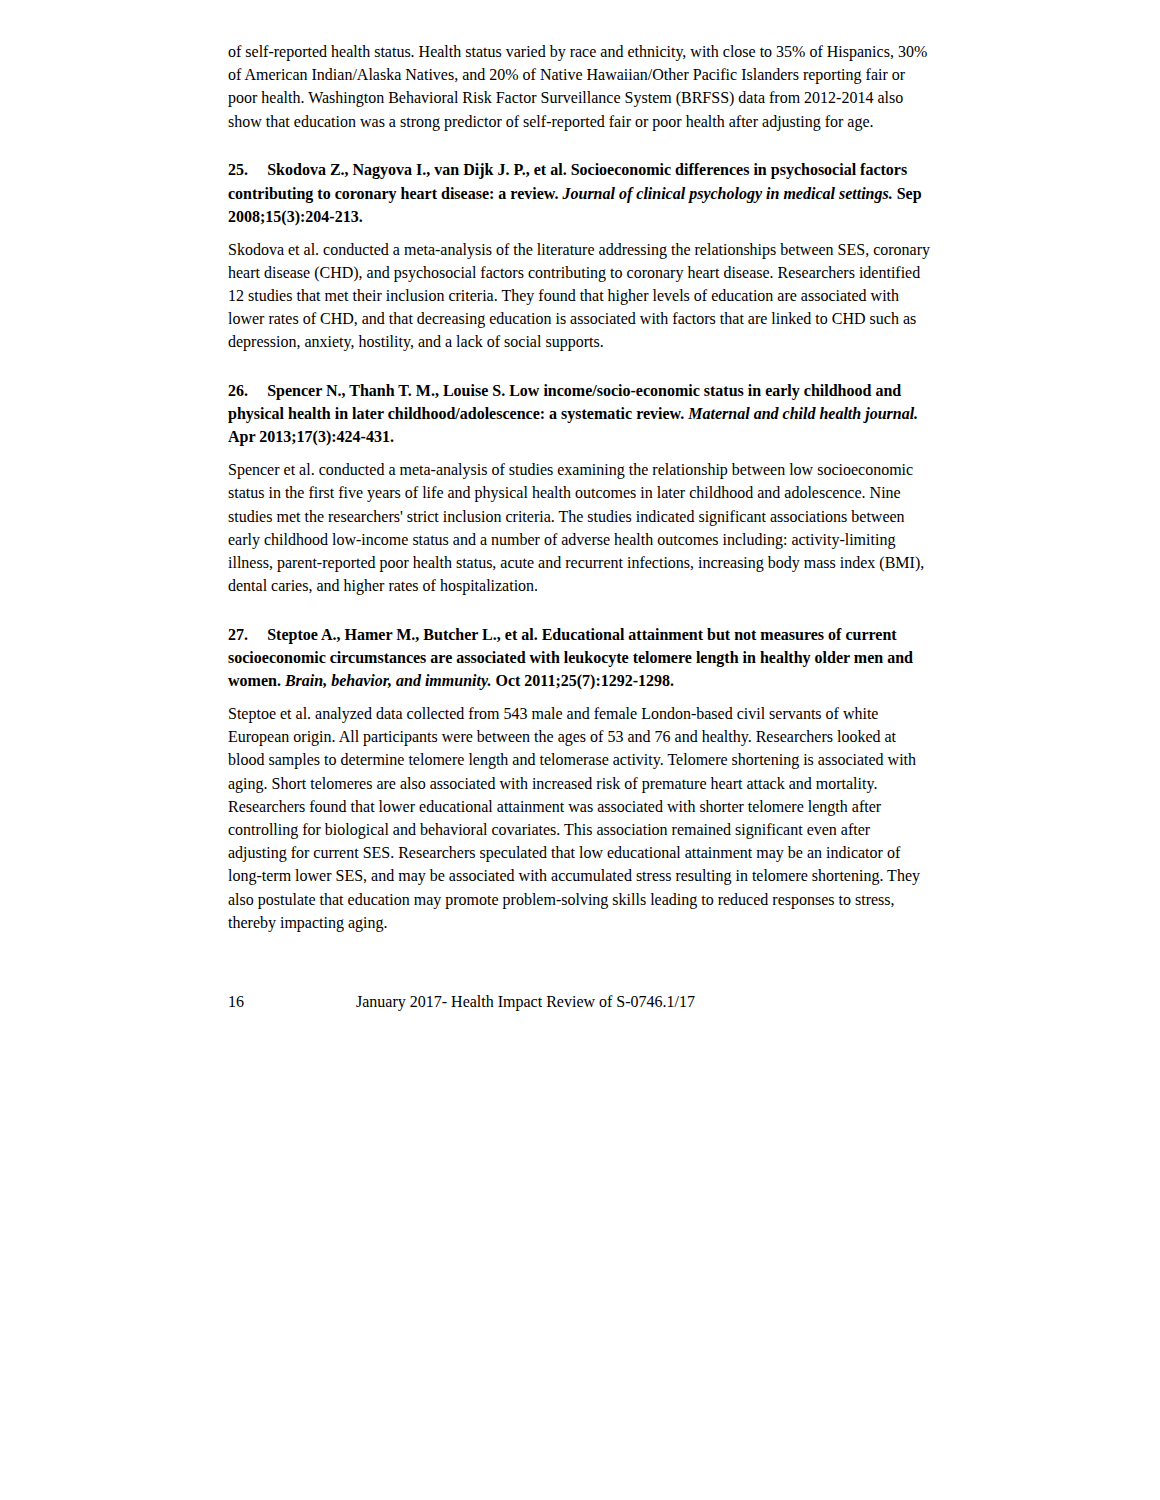of self-reported health status. Health status varied by race and ethnicity, with close to 35% of Hispanics, 30% of American Indian/Alaska Natives, and 20% of Native Hawaiian/Other Pacific Islanders reporting fair or poor health. Washington Behavioral Risk Factor Surveillance System (BRFSS) data from 2012-2014 also show that education was a strong predictor of self-reported fair or poor health after adjusting for age.
25. Skodova Z., Nagyova I., van Dijk J. P., et al. Socioeconomic differences in psychosocial factors contributing to coronary heart disease: a review. Journal of clinical psychology in medical settings. Sep 2008;15(3):204-213.
Skodova et al. conducted a meta-analysis of the literature addressing the relationships between SES, coronary heart disease (CHD), and psychosocial factors contributing to coronary heart disease. Researchers identified 12 studies that met their inclusion criteria. They found that higher levels of education are associated with lower rates of CHD, and that decreasing education is associated with factors that are linked to CHD such as depression, anxiety, hostility, and a lack of social supports.
26. Spencer N., Thanh T. M., Louise S. Low income/socio-economic status in early childhood and physical health in later childhood/adolescence: a systematic review. Maternal and child health journal. Apr 2013;17(3):424-431.
Spencer et al. conducted a meta-analysis of studies examining the relationship between low socioeconomic status in the first five years of life and physical health outcomes in later childhood and adolescence. Nine studies met the researchers' strict inclusion criteria. The studies indicated significant associations between early childhood low-income status and a number of adverse health outcomes including: activity-limiting illness, parent-reported poor health status, acute and recurrent infections, increasing body mass index (BMI), dental caries, and higher rates of hospitalization.
27. Steptoe A., Hamer M., Butcher L., et al. Educational attainment but not measures of current socioeconomic circumstances are associated with leukocyte telomere length in healthy older men and women. Brain, behavior, and immunity. Oct 2011;25(7):1292-1298.
Steptoe et al. analyzed data collected from 543 male and female London-based civil servants of white European origin. All participants were between the ages of 53 and 76 and healthy. Researchers looked at blood samples to determine telomere length and telomerase activity. Telomere shortening is associated with aging. Short telomeres are also associated with increased risk of premature heart attack and mortality. Researchers found that lower educational attainment was associated with shorter telomere length after controlling for biological and behavioral covariates. This association remained significant even after adjusting for current SES. Researchers speculated that low educational attainment may be an indicator of long-term lower SES, and may be associated with accumulated stress resulting in telomere shortening. They also postulate that education may promote problem-solving skills leading to reduced responses to stress, thereby impacting aging.
16 January 2017- Health Impact Review of S-0746.1/17